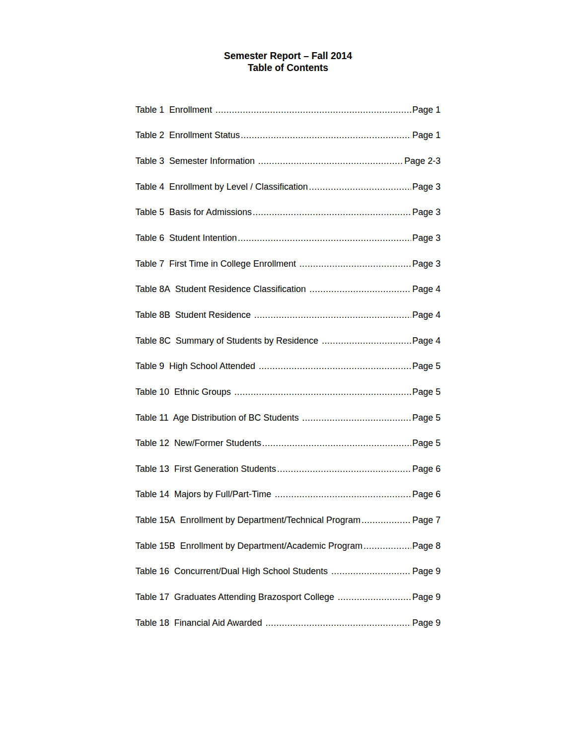Semester Report – Fall 2014
Table of Contents
Table 1 Enrollment ......................................................................................... Page 1
Table 2 Enrollment Status.............................................................................. Page 1
Table 3 Semester Information ...................................................................... Page 2-3
Table 4 Enrollment by Level / Classification................................................... Page 3
Table 5 Basis for Admissions.......................................................................... Page 3
Table 6 Student Intention................................................................................ Page 3
Table 7 First Time in College Enrollment ........................................................ Page 3
Table 8A Student Residence Classification .................................................... Page 4
Table 8B Student Residence ......................................................................... Page 4
Table 8C Summary of Students by Residence ............................................... Page 4
Table 9 High School Attended ........................................................................ Page 5
Table 10 Ethnic Groups .................................................................................. Page 5
Table 11 Age Distribution of BC Students ..................................................... Page 5
Table 12 New/Former Students....................................................................... Page 5
Table 13 First Generation Students.............................................................. Page 6
Table 14 Majors by Full/Part-Time .................................................................. Page 6
Table 15A Enrollment by Department/Technical Program.............................. Page 7
Table 15B Enrollment by Department/Academic Program.............................. Page 8
Table 16 Concurrent/Dual High School Students ........................................... Page 9
Table 17 Graduates Attending Brazosport College ........................................ Page 9
Table 18 Financial Aid Awarded .................................................................... Page 9